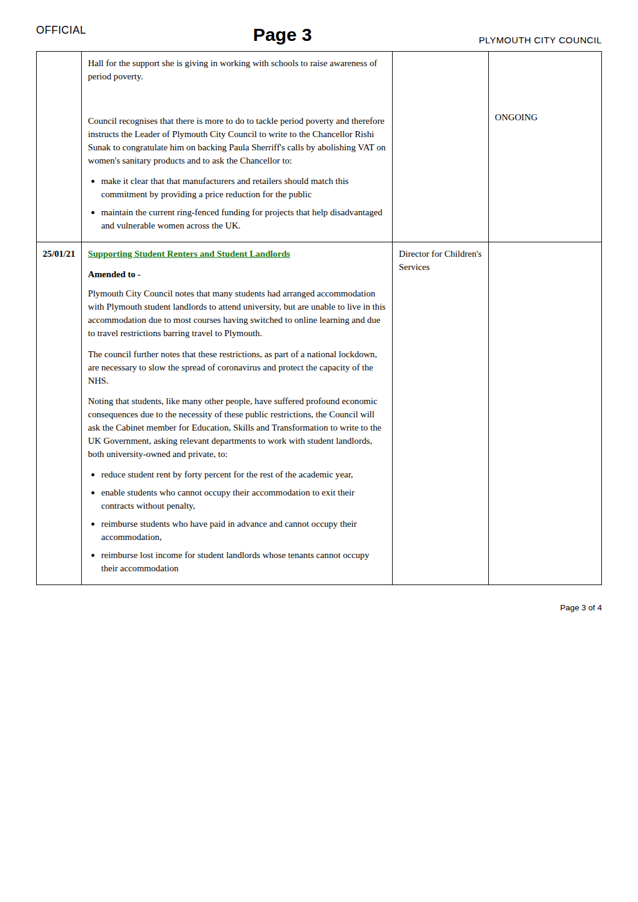OFFICIAL
Page 3
PLYMOUTH CITY COUNCIL
| | Hall for the support she is giving in working with schools to raise awareness of period poverty. Council recognises that there is more to do to tackle period poverty and therefore instructs the Leader of Plymouth City Council to write to the Chancellor Rishi Sunak to congratulate him on backing Paula Sherriff's calls by abolishing VAT on women's sanitary products and to ask the Chancellor to: make it clear that that manufacturers and retailers should match this commitment by providing a price reduction for the public maintain the current ring-fenced funding for projects that help disadvantaged and vulnerable women across the UK. | | ONGOING |
| 25/01/21 | Supporting Student Renters and Student Landlords Amended to - Plymouth City Council notes that many students had arranged accommodation with Plymouth student landlords to attend university, but are unable to live in this accommodation due to most courses having switched to online learning and due to travel restrictions barring travel to Plymouth. The council further notes that these restrictions, as part of a national lockdown, are necessary to slow the spread of coronavirus and protect the capacity of the NHS. Noting that students, like many other people, have suffered profound economic consequences due to the necessity of these public restrictions, the Council will ask the Cabinet member for Education, Skills and Transformation to write to the UK Government, asking relevant departments to work with student landlords, both university-owned and private, to: reduce student rent by forty percent for the rest of the academic year, enable students who cannot occupy their accommodation to exit their contracts without penalty, reimburse students who have paid in advance and cannot occupy their accommodation, reimburse lost income for student landlords whose tenants cannot occupy their accommodation | Director for Children's Services | |
Page 3 of 4